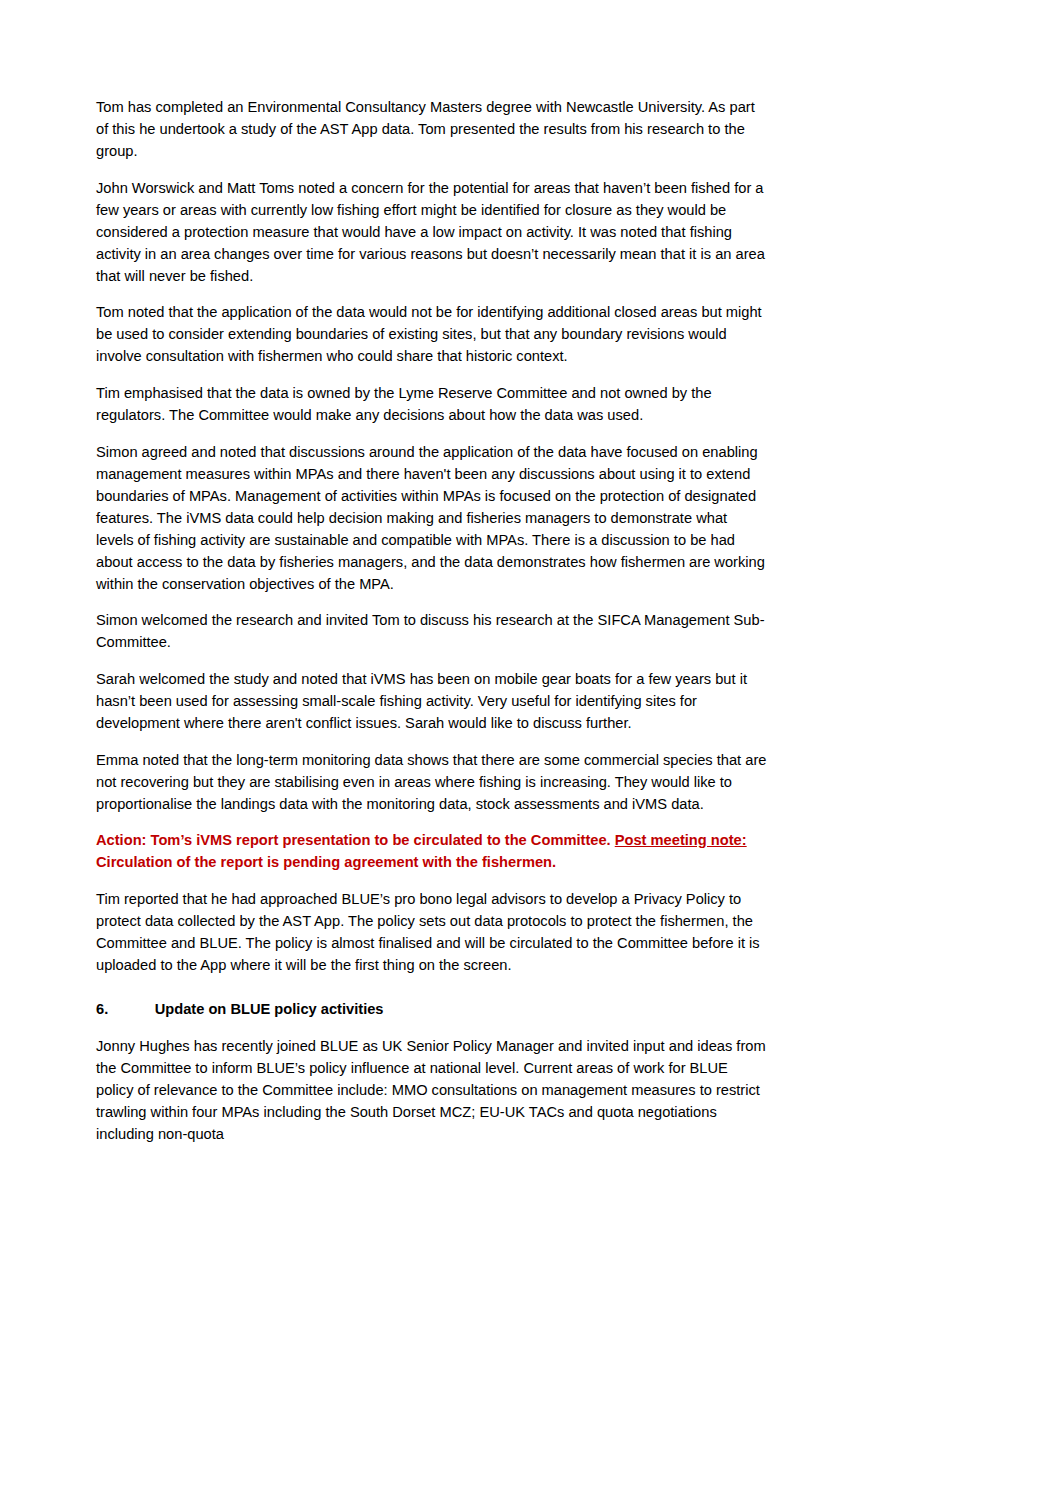Tom has completed an Environmental Consultancy Masters degree with Newcastle University. As part of this he undertook a study of the AST App data. Tom presented the results from his research to the group.
John Worswick and Matt Toms noted a concern for the potential for areas that haven’t been fished for a few years or areas with currently low fishing effort might be identified for closure as they would be considered a protection measure that would have a low impact on activity. It was noted that fishing activity in an area changes over time for various reasons but doesn’t necessarily mean that it is an area that will never be fished.
Tom noted that the application of the data would not be for identifying additional closed areas but might be used to consider extending boundaries of existing sites, but that any boundary revisions would involve consultation with fishermen who could share that historic context.
Tim emphasised that the data is owned by the Lyme Reserve Committee and not owned by the regulators. The Committee would make any decisions about how the data was used.
Simon agreed and noted that discussions around the application of the data have focused on enabling management measures within MPAs and there haven't been any discussions about using it to extend boundaries of MPAs. Management of activities within MPAs is focused on the protection of designated features. The iVMS data could help decision making and fisheries managers to demonstrate what levels of fishing activity are sustainable and compatible with MPAs. There is a discussion to be had about access to the data by fisheries managers, and the data demonstrates how fishermen are working within the conservation objectives of the MPA.
Simon welcomed the research and invited Tom to discuss his research at the SIFCA Management Sub-Committee.
Sarah welcomed the study and noted that iVMS has been on mobile gear boats for a few years but it hasn’t been used for assessing small-scale fishing activity. Very useful for identifying sites for development where there aren't conflict issues. Sarah would like to discuss further.
Emma noted that the long-term monitoring data shows that there are some commercial species that are not recovering but they are stabilising even in areas where fishing is increasing. They would like to proportionalise the landings data with the monitoring data, stock assessments and iVMS data.
Action: Tom’s iVMS report presentation to be circulated to the Committee. Post meeting note: Circulation of the report is pending agreement with the fishermen.
Tim reported that he had approached BLUE’s pro bono legal advisors to develop a Privacy Policy to protect data collected by the AST App. The policy sets out data protocols to protect the fishermen, the Committee and BLUE. The policy is almost finalised and will be circulated to the Committee before it is uploaded to the App where it will be the first thing on the screen.
6. Update on BLUE policy activities
Jonny Hughes has recently joined BLUE as UK Senior Policy Manager and invited input and ideas from the Committee to inform BLUE’s policy influence at national level. Current areas of work for BLUE policy of relevance to the Committee include: MMO consultations on management measures to restrict trawling within four MPAs including the South Dorset MCZ; EU-UK TACs and quota negotiations including non-quota